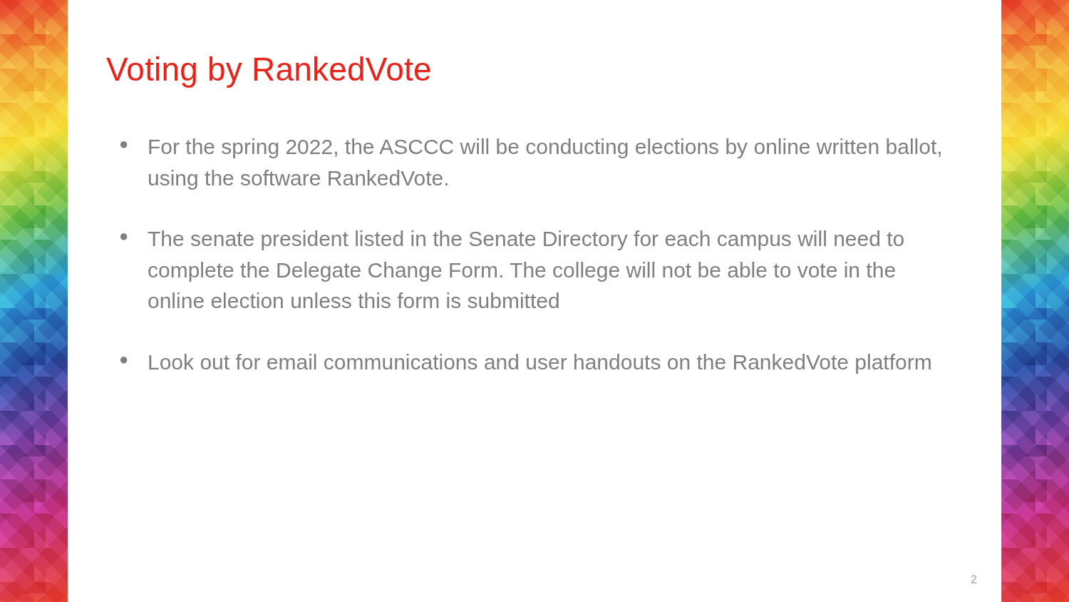Voting by RankedVote
For the spring 2022, the ASCCC will be conducting elections by online written ballot, using the software RankedVote.
The senate president listed in the Senate Directory for each campus will need to complete the Delegate Change Form. The college will not be able to vote in the online election unless this form is submitted
Look out for email communications and user handouts on the RankedVote platform
2